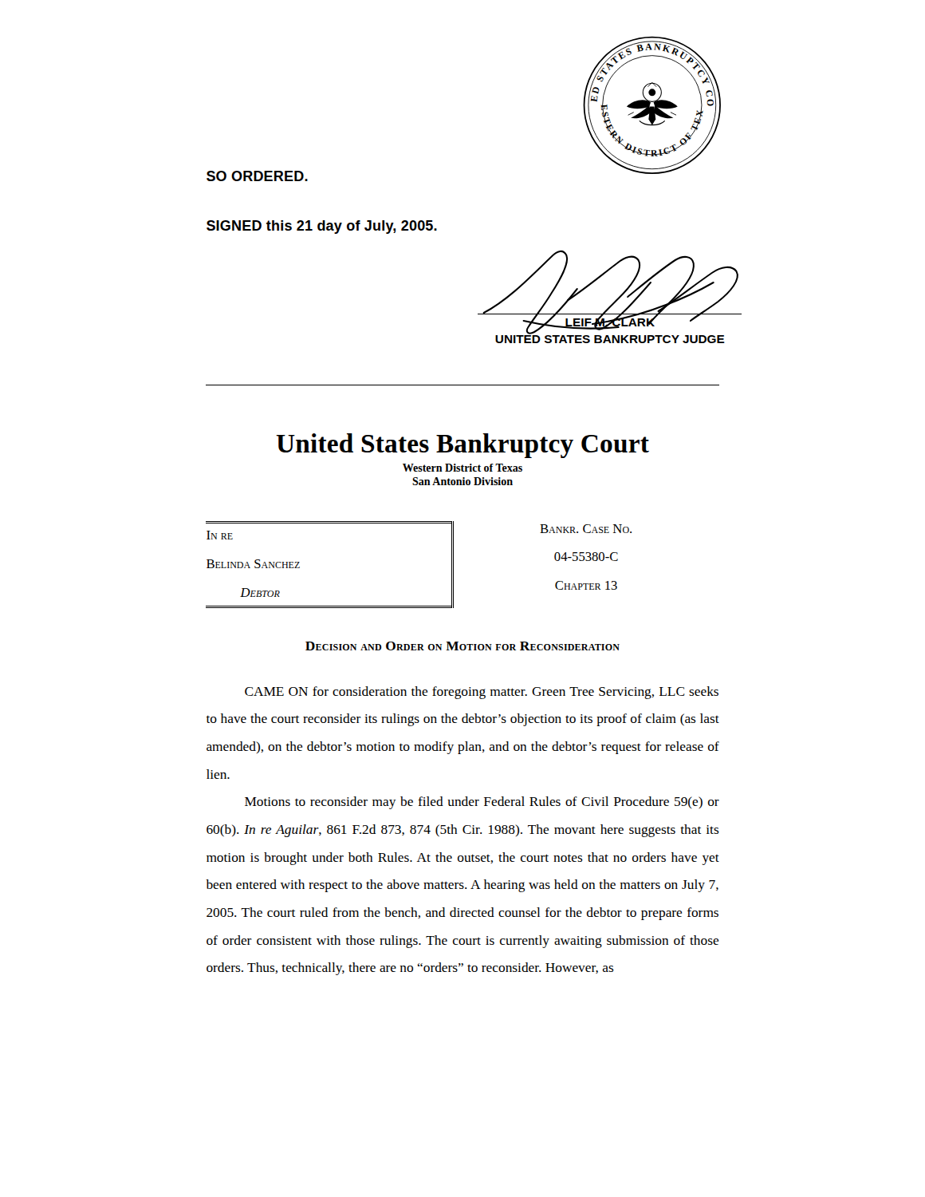UNITED STATES BANKRUPTCY COURT WESTERN DISTRICT OF TEXAS
SO ORDERED.
SIGNED this 21 day of July, 2005.
LEIF M. CLARK
UNITED STATES BANKRUPTCY JUDGE
United States Bankruptcy Court
Western District of Texas
San Antonio Division
| In re Belinda Sanchez Debtor | Bankr. Case No. 04-55380-C Chapter 13 |
Decision and Order on Motion for Reconsideration
CAME ON for consideration the foregoing matter. Green Tree Servicing, LLC seeks to have the court reconsider its rulings on the debtor’s objection to its proof of claim (as last amended), on the debtor’s motion to modify plan, and on the debtor’s request for release of lien.
Motions to reconsider may be filed under Federal Rules of Civil Procedure 59(e) or 60(b). In re Aguilar, 861 F.2d 873, 874 (5th Cir. 1988). The movant here suggests that its motion is brought under both Rules. At the outset, the court notes that no orders have yet been entered with respect to the above matters. A hearing was held on the matters on July 7, 2005. The court ruled from the bench, and directed counsel for the debtor to prepare forms of order consistent with those rulings. The court is currently awaiting submission of those orders. Thus, technically, there are no “orders” to reconsider. However, as